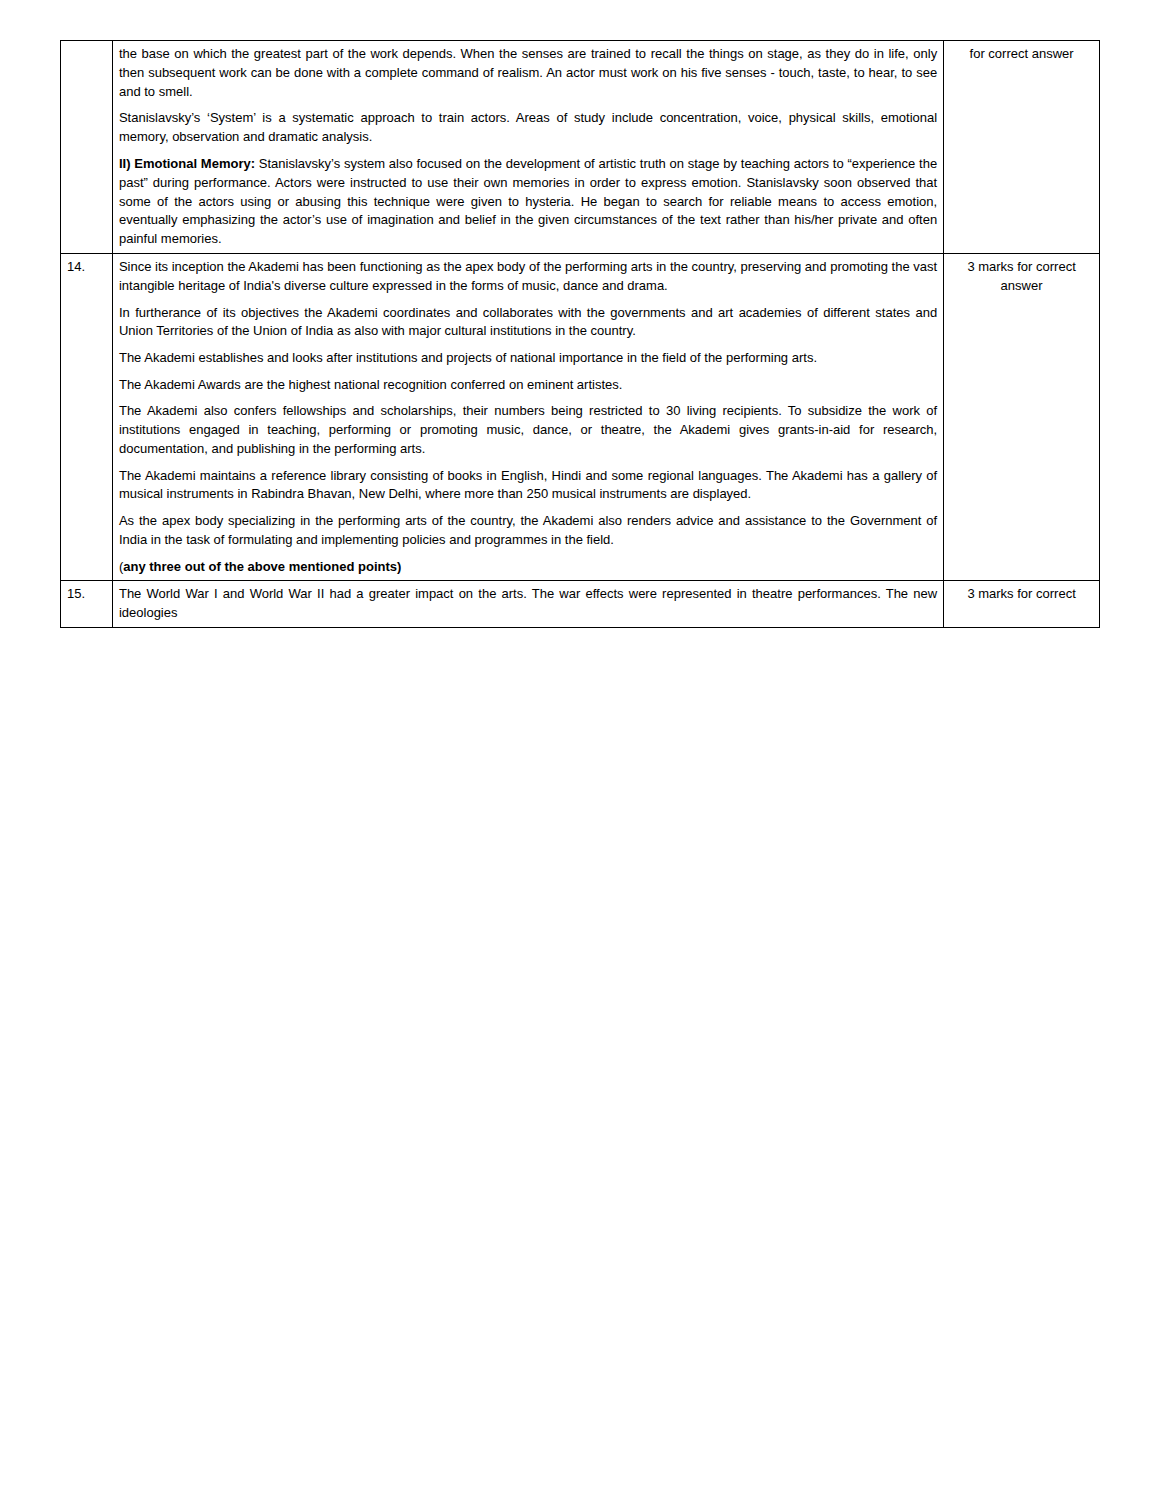| | the base on which the greatest part of the work depends. When the senses are trained to recall the things on stage, as they do in life, only then subsequent work can be done with a complete command of realism. An actor must work on his five senses - touch, taste, to hear, to see and to smell. Stanislavsky’s ‘System’ is a systematic approach to train actors. Areas of study include concentration, voice, physical skills, emotional memory, observation and dramatic analysis. II) Emotional Memory: Stanislavsky’s system also focused on the development of artistic truth on stage by teaching actors to “experience the past” during performance. Actors were instructed to use their own memories in order to express emotion. Stanislavsky soon observed that some of the actors using or abusing this technique were given to hysteria. He began to search for reliable means to access emotion, eventually emphasizing the actor’s use of imagination and belief in the given circumstances of the text rather than his/her private and often painful memories. | for correct answer |
| 14. | Since its inception the Akademi has been functioning as the apex body of the performing arts in the country, preserving and promoting the vast intangible heritage of India's diverse culture expressed in the forms of music, dance and drama. In furtherance of its objectives the Akademi coordinates and collaborates with the governments and art academies of different states and Union Territories of the Union of India as also with major cultural institutions in the country. The Akademi establishes and looks after institutions and projects of national importance in the field of the performing arts. The Akademi Awards are the highest national recognition conferred on eminent artistes. The Akademi also confers fellowships and scholarships, their numbers being restricted to 30 living recipients. To subsidize the work of institutions engaged in teaching, performing or promoting music, dance, or theatre, the Akademi gives grants-in-aid for research, documentation, and publishing in the performing arts. The Akademi maintains a reference library consisting of books in English, Hindi and some regional languages. The Akademi has a gallery of musical instruments in Rabindra Bhavan, New Delhi, where more than 250 musical instruments are displayed. As the apex body specializing in the performing arts of the country, the Akademi also renders advice and assistance to the Government of India in the task of formulating and implementing policies and programmes in the field. ( any three out of the above mentioned points) | 3 marks for correct answer |
| 15. | The World War I and World War II had a greater impact on the arts. The war effects were represented in theatre performances. The new ideologies | 3 marks for correct |